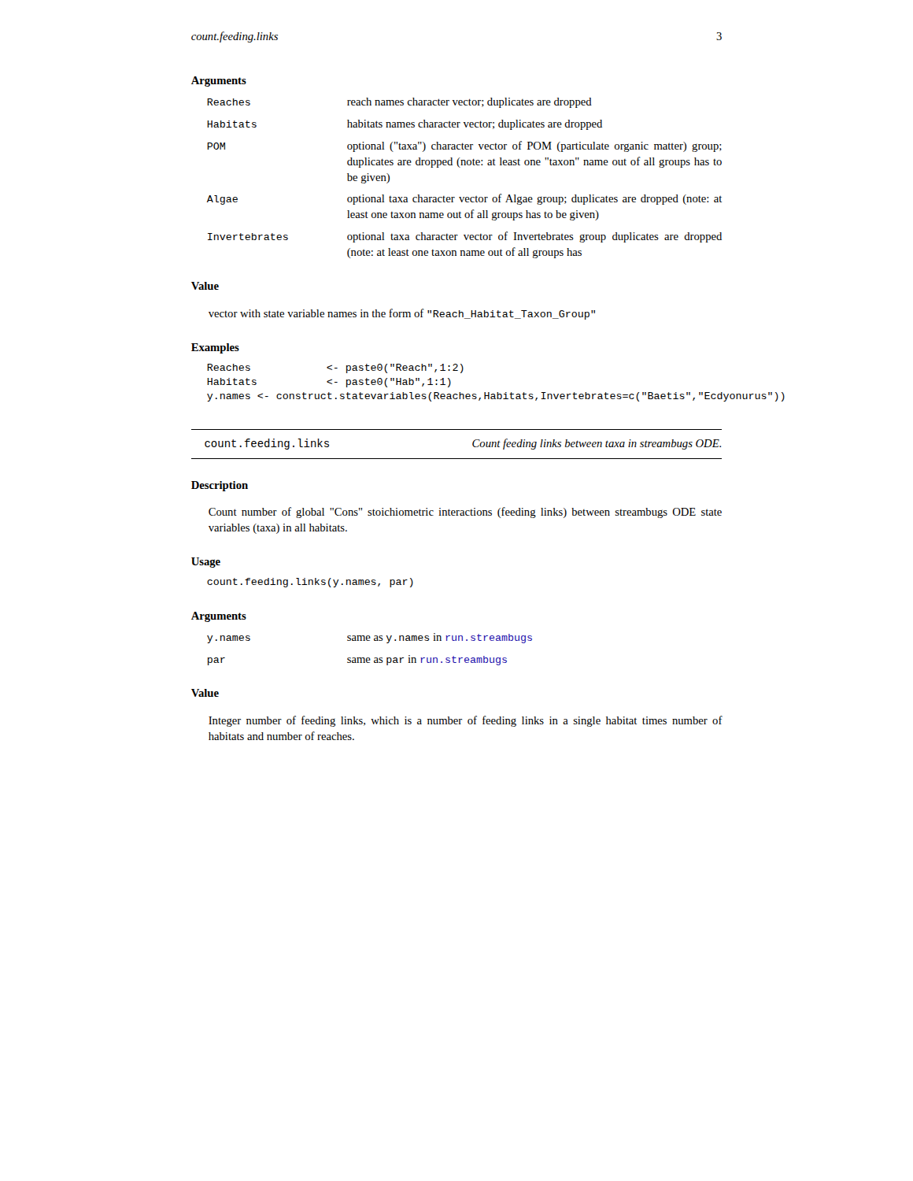count.feeding.links 3
Arguments
Reaches
reach names character vector; duplicates are dropped
Habitats
habitats names character vector; duplicates are dropped
POM
optional ("taxa") character vector of POM (particulate organic matter) group; duplicates are dropped (note: at least one "taxon" name out of all groups has to be given)
Algae
optional taxa character vector of Algae group; duplicates are dropped (note: at least one taxon name out of all groups has to be given)
Invertebrates
optional taxa character vector of Invertebrates group duplicates are dropped (note: at least one taxon name out of all groups has
Value
vector with state variable names in the form of "Reach_Habitat_Taxon_Group"
Examples
Reaches            <- paste0("Reach",1:2)
Habitats           <- paste0("Hab",1:1)
y.names <- construct.statevariables(Reaches,Habitats,Invertebrates=c("Baetis","Ecdyonurus"))
count.feeding.links Count feeding links between taxa in streambugs ODE.
Description
Count number of global "Cons" stoichiometric interactions (feeding links) between streambugs ODE state variables (taxa) in all habitats.
Usage
count.feeding.links(y.names, par)
Arguments
y.names
same as y.names in run.streambugs
par
same as par in run.streambugs
Value
Integer number of feeding links, which is a number of feeding links in a single habitat times number of habitats and number of reaches.